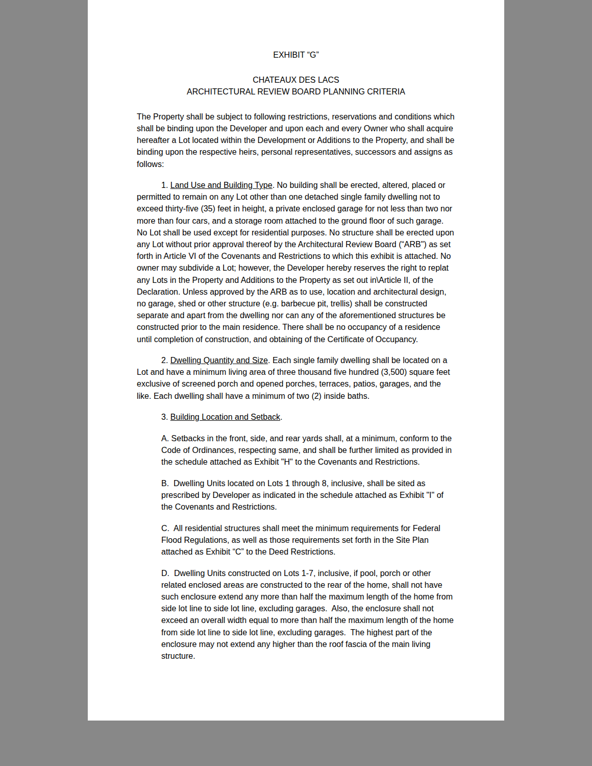EXHIBIT “G”
CHATEAUX DES LACS
ARCHITECTURAL REVIEW BOARD PLANNING CRITERIA
The Property shall be subject to following restrictions, reservations and conditions which shall be binding upon the Developer and upon each and every Owner who shall acquire hereafter a Lot located within the Development or Additions to the Property, and shall be binding upon the respective heirs, personal representatives, successors and assigns as follows:
1. Land Use and Building Type. No building shall be erected, altered, placed or permitted to remain on any Lot other than one detached single family dwelling not to exceed thirty-five (35) feet in height, a private enclosed garage for not less than two nor more than four cars, and a storage room attached to the ground floor of such garage. No Lot shall be used except for residential purposes. No structure shall be erected upon any Lot without prior approval thereof by the Architectural Review Board (“ARB") as set forth in Article VI of the Covenants and Restrictions to which this exhibit is attached. No owner may subdivide a Lot; however, the Developer hereby reserves the right to replat any Lots in the Property and Additions to the Property as set out in\Article II, of the Declaration. Unless approved by the ARB as to use, location and architectural design, no garage, shed or other structure (e.g. barbecue pit, trellis) shall be constructed separate and apart from the dwelling nor can any of the aforementioned structures be constructed prior to the main residence. There shall be no occupancy of a residence until completion of construction, and obtaining of the Certificate of Occupancy.
2. Dwelling Quantity and Size. Each single family dwelling shall be located on a Lot and have a minimum living area of three thousand five hundred (3,500) square feet exclusive of screened porch and opened porches, terraces, patios, garages, and the like. Each dwelling shall have a minimum of two (2) inside baths.
3. Building Location and Setback.
A. Setbacks in the front, side, and rear yards shall, at a minimum, conform to the Code of Ordinances, respecting same, and shall be further limited as provided in the schedule attached as Exhibit "H" to the Covenants and Restrictions.
B. Dwelling Units located on Lots 1 through 8, inclusive, shall be sited as prescribed by Developer as indicated in the schedule attached as Exhibit "I" of the Covenants and Restrictions.
C. All residential structures shall meet the minimum requirements for Federal Flood Regulations, as well as those requirements set forth in the Site Plan attached as Exhibit “C” to the Deed Restrictions.
D. Dwelling Units constructed on Lots 1-7, inclusive, if pool, porch or other related enclosed areas are constructed to the rear of the home, shall not have such enclosure extend any more than half the maximum length of the home from side lot line to side lot line, excluding garages. Also, the enclosure shall not exceed an overall width equal to more than half the maximum length of the home from side lot line to side lot line, excluding garages. The highest part of the enclosure may not extend any higher than the roof fascia of the main living structure.